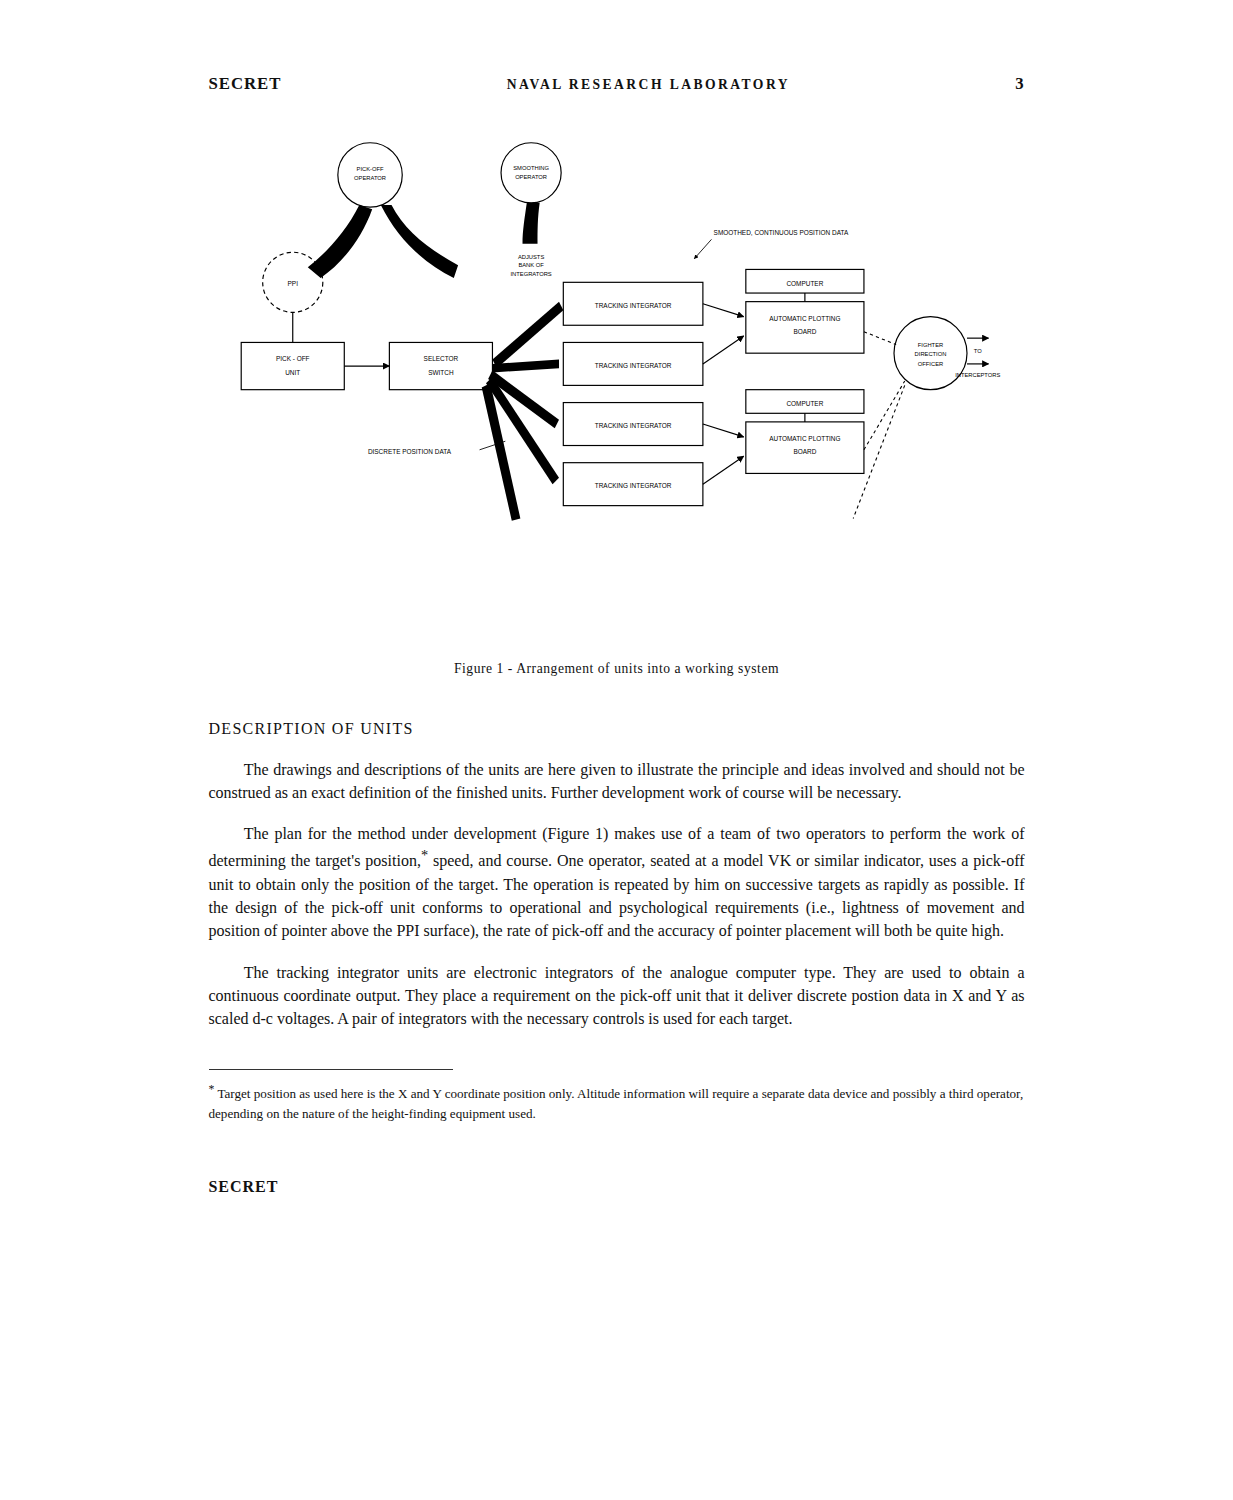SECRET NAVAL RESEARCH LABORATORY 3
Figure 1 — Arrangement of units into a working system Block diagram: a PPI and pick-off unit feed a selector switch, which distributes discrete position data to four tracking integrators. Pairs of integrators feed computers and automatic plotting boards, whose smoothed continuous position data reach the fighter direction officer and then the interceptors. A pick-off operator works at the PPI; a smoothing operator adjusts the bank of integrators. PICK-OFF OPERATOR SMOOTHING OPERATOR PPI ADJUSTS BANK OF INTEGRATORS SMOOTHED, CONTINUOUS POSITION DATA PICK - OFF UNIT SELECTOR SWITCH TRACKING INTEGRATOR TRACKING INTEGRATOR TRACKING INTEGRATOR TRACKING INTEGRATOR DISCRETE POSITION DATA COMPUTER COMPUTER AUTOMATIC PLOTTING BOARD AUTOMATIC PLOTTING BOARD FIGHTER DIRECTION OFFICER TO INTERCEPTORS
Figure 1 - Arrangement of units into a working system
DESCRIPTION OF UNITS
The drawings and descriptions of the units are here given to illustrate the principle and ideas involved and should not be construed as an exact definition of the finished units. Further development work of course will be necessary.
The plan for the method under development (Figure 1) makes use of a team of two operators to perform the work of determining the target's position,* speed, and course. One operator, seated at a model VK or similar indicator, uses a pick-off unit to obtain only the position of the target. The operation is repeated by him on successive targets as rapidly as possible. If the design of the pick-off unit conforms to operational and psychological requirements (i.e., lightness of movement and position of pointer above the PPI surface), the rate of pick-off and the accuracy of pointer placement will both be quite high.
The tracking integrator units are electronic integrators of the analogue computer type. They are used to obtain a continuous coordinate output. They place a requirement on the pick-off unit that it deliver discrete postion data in X and Y as scaled d-c voltages. A pair of integrators with the necessary controls is used for each target.
* Target position as used here is the X and Y coordinate position only. Altitude information will require a separate data device and possibly a third operator, depending on the nature of the height-finding equipment used.
SECRET